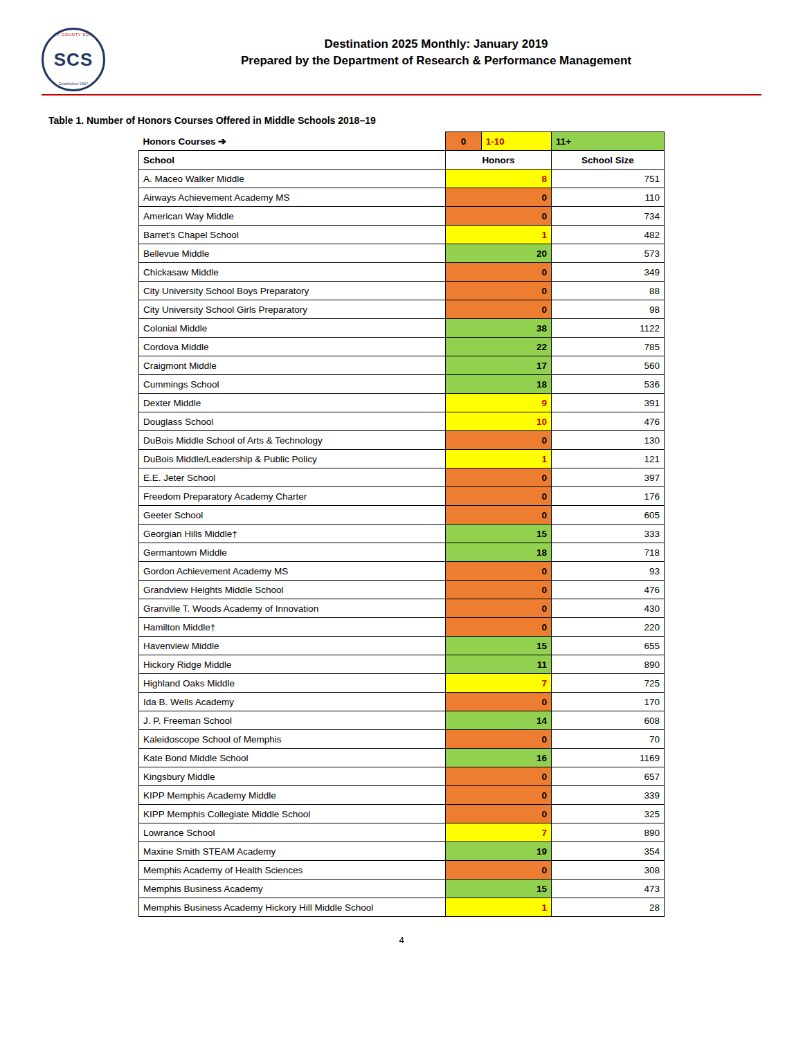SHELBY COUNTY SCHOOLS
SCS
Established 1867
Destination 2025 Monthly: January 2019
Prepared by the Department of Research & Performance Management
Table 1. Number of Honors Courses Offered in Middle Schools 2018–19
| Honors Courses ➔ | 0 | 1-10 | 11+ |
| School | Honors | School Size |
| A. Maceo Walker Middle | 8 | 751 |
| Airways Achievement Academy MS | 0 | 110 |
| American Way Middle | 0 | 734 |
| Barret's Chapel School | 1 | 482 |
| Bellevue Middle | 20 | 573 |
| Chickasaw Middle | 0 | 349 |
| City University School Boys Preparatory | 0 | 88 |
| City University School Girls Preparatory | 0 | 98 |
| Colonial Middle | 38 | 1122 |
| Cordova Middle | 22 | 785 |
| Craigmont Middle | 17 | 560 |
| Cummings School | 18 | 536 |
| Dexter Middle | 9 | 391 |
| Douglass School | 10 | 476 |
| DuBois Middle School of Arts & Technology | 0 | 130 |
| DuBois Middle/Leadership & Public Policy | 1 | 121 |
| E.E. Jeter School | 0 | 397 |
| Freedom Preparatory Academy Charter | 0 | 176 |
| Geeter School | 0 | 605 |
| Georgian Hills Middle† | 15 | 333 |
| Germantown Middle | 18 | 718 |
| Gordon Achievement Academy MS | 0 | 93 |
| Grandview Heights Middle School | 0 | 476 |
| Granville T. Woods Academy of Innovation | 0 | 430 |
| Hamilton Middle† | 0 | 220 |
| Havenview Middle | 15 | 655 |
| Hickory Ridge Middle | 11 | 890 |
| Highland Oaks Middle | 7 | 725 |
| Ida B. Wells Academy | 0 | 170 |
| J. P. Freeman School | 14 | 608 |
| Kaleidoscope School of Memphis | 0 | 70 |
| Kate Bond Middle School | 16 | 1169 |
| Kingsbury Middle | 0 | 657 |
| KIPP Memphis Academy Middle | 0 | 339 |
| KIPP Memphis Collegiate Middle School | 0 | 325 |
| Lowrance School | 7 | 890 |
| Maxine Smith STEAM Academy | 19 | 354 |
| Memphis Academy of Health Sciences | 0 | 308 |
| Memphis Business Academy | 15 | 473 |
| Memphis Business Academy Hickory Hill Middle School | 1 | 28 |
4